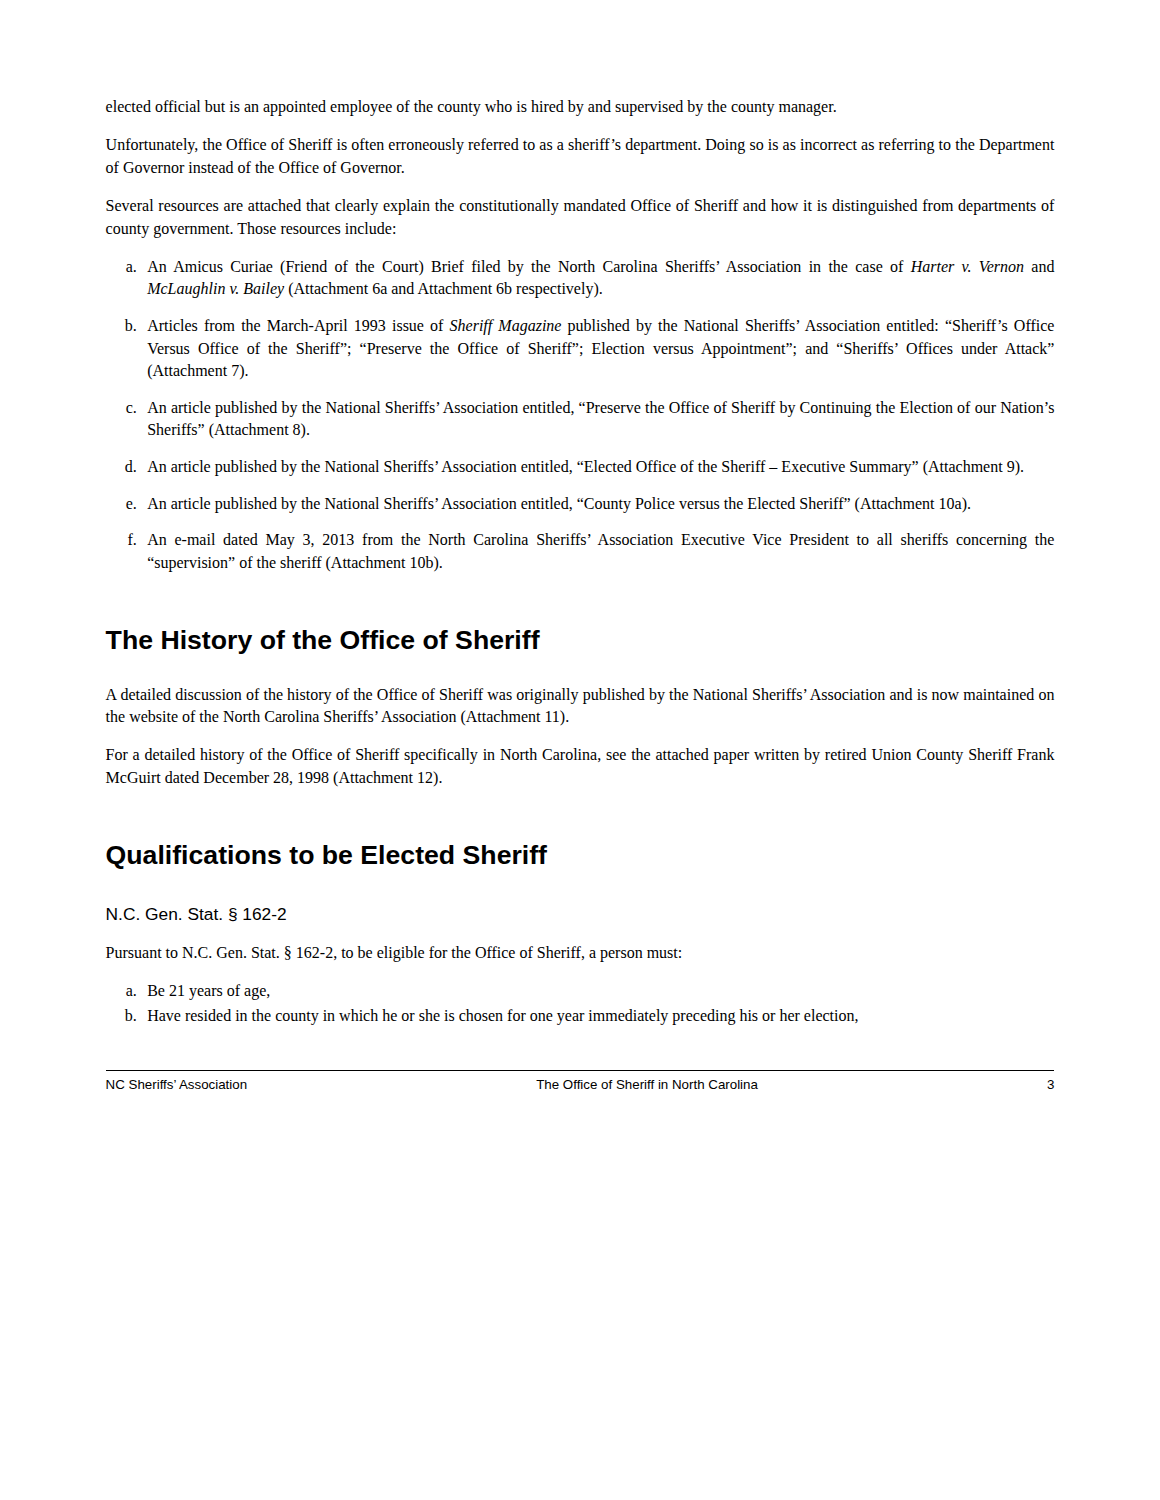elected official but is an appointed employee of the county who is hired by and supervised by the county manager.
Unfortunately, the Office of Sheriff is often erroneously referred to as a sheriff’s department. Doing so is as incorrect as referring to the Department of Governor instead of the Office of Governor.
Several resources are attached that clearly explain the constitutionally mandated Office of Sheriff and how it is distinguished from departments of county government. Those resources include:
An Amicus Curiae (Friend of the Court) Brief filed by the North Carolina Sheriffs’ Association in the case of Harter v. Vernon and McLaughlin v. Bailey (Attachment 6a and Attachment 6b respectively).
Articles from the March-April 1993 issue of Sheriff Magazine published by the National Sheriffs’ Association entitled: “Sheriff’s Office Versus Office of the Sheriff”; “Preserve the Office of Sheriff”; Election versus Appointment”; and “Sheriffs’ Offices under Attack” (Attachment 7).
An article published by the National Sheriffs’ Association entitled, “Preserve the Office of Sheriff by Continuing the Election of our Nation’s Sheriffs” (Attachment 8).
An article published by the National Sheriffs’ Association entitled, “Elected Office of the Sheriff – Executive Summary” (Attachment 9).
An article published by the National Sheriffs’ Association entitled, “County Police versus the Elected Sheriff” (Attachment 10a).
An e-mail dated May 3, 2013 from the North Carolina Sheriffs’ Association Executive Vice President to all sheriffs concerning the “supervision” of the sheriff (Attachment 10b).
The History of the Office of Sheriff
A detailed discussion of the history of the Office of Sheriff was originally published by the National Sheriffs’ Association and is now maintained on the website of the North Carolina Sheriffs’ Association (Attachment 11).
For a detailed history of the Office of Sheriff specifically in North Carolina, see the attached paper written by retired Union County Sheriff Frank McGuirt dated December 28, 1998 (Attachment 12).
Qualifications to be Elected Sheriff
N.C. Gen. Stat. § 162-2
Pursuant to N.C. Gen. Stat. § 162-2, to be eligible for the Office of Sheriff, a person must:
Be 21 years of age,
Have resided in the county in which he or she is chosen for one year immediately preceding his or her election,
NC Sheriffs’ Association The Office of Sheriff in North Carolina 3